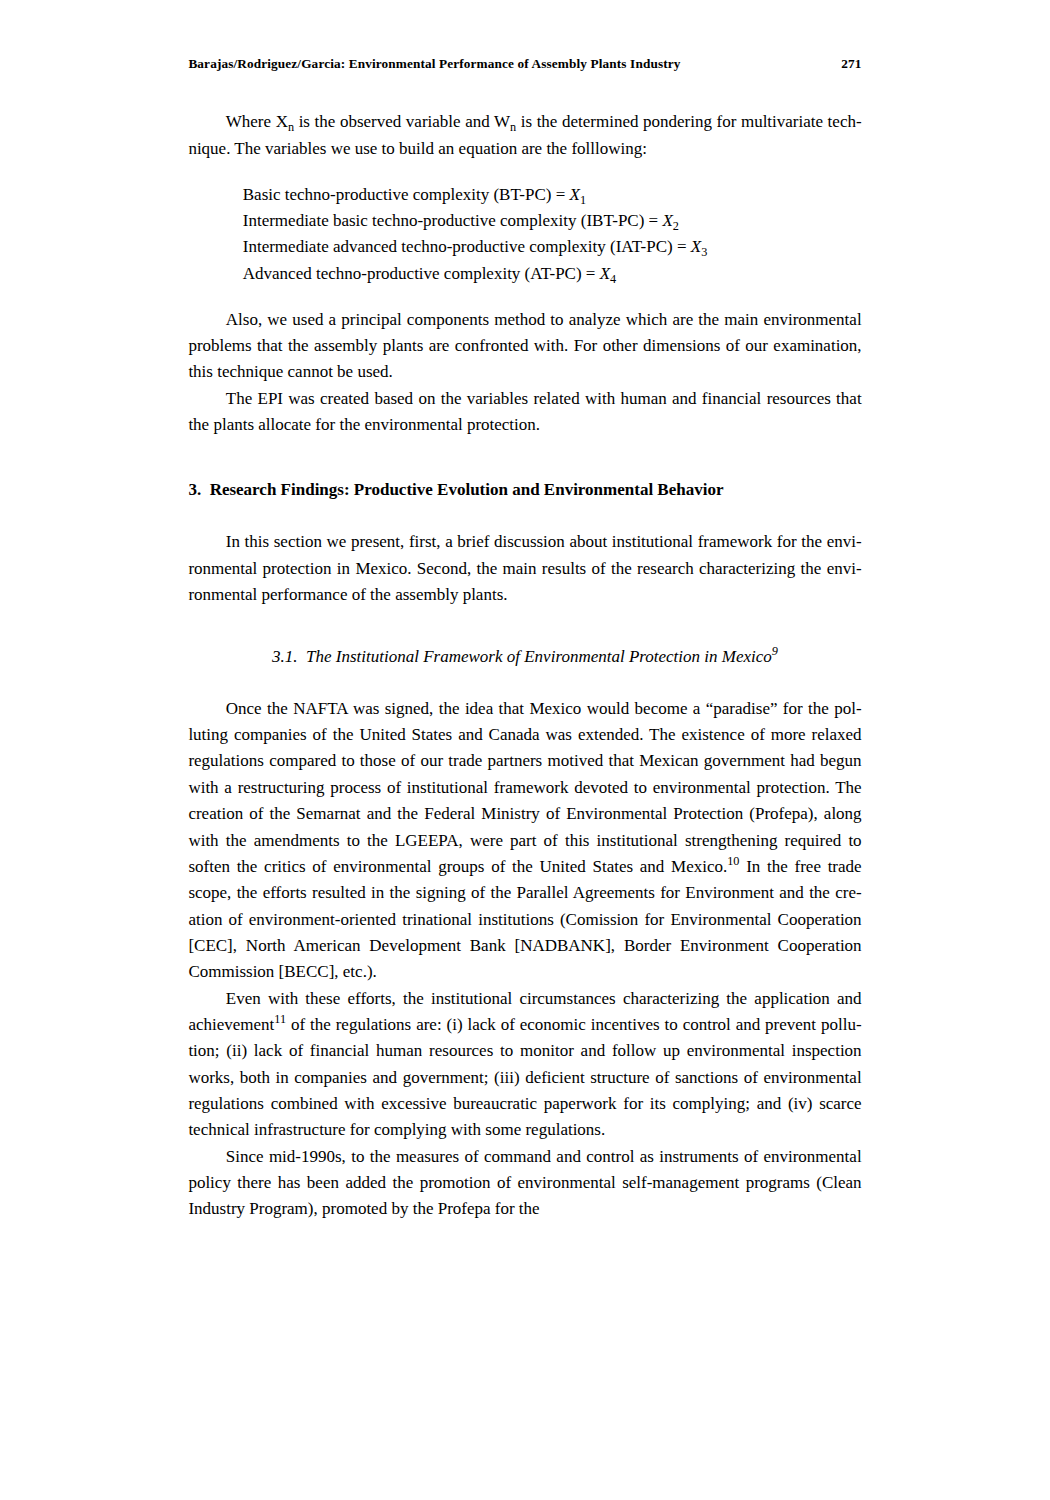Barajas/Rodriguez/Garcia: Environmental Performance of Assembly Plants Industry
271
Where Xn is the observed variable and Wn is the determined pondering for multivariate technique. The variables we use to build an equation are the folllowing:
Basic techno-productive complexity (BT-PC) = X1
Intermediate basic techno-productive complexity (IBT-PC) = X2
Intermediate advanced techno-productive complexity (IAT-PC) = X3
Advanced techno-productive complexity (AT-PC) = X4
Also, we used a principal components method to analyze which are the main environmental problems that the assembly plants are confronted with. For other dimensions of our examination, this technique cannot be used.
The EPI was created based on the variables related with human and financial resources that the plants allocate for the environmental protection.
3. Research Findings: Productive Evolution and Environmental Behavior
In this section we present, first, a brief discussion about institutional framework for the environmental protection in Mexico. Second, the main results of the research characterizing the environmental performance of the assembly plants.
3.1. The Institutional Framework of Environmental Protection in Mexico9
Once the NAFTA was signed, the idea that Mexico would become a “paradise” for the polluting companies of the United States and Canada was extended. The existence of more relaxed regulations compared to those of our trade partners motived that Mexican government had begun with a restructuring process of institutional framework devoted to environmental protection. The creation of the Semarnat and the Federal Ministry of Environmental Protection (Profepa), along with the amendments to the LGEEPA, were part of this institutional strengthening required to soften the critics of environmental groups of the United States and Mexico.10 In the free trade scope, the efforts resulted in the signing of the Parallel Agreements for Environment and the creation of environment-oriented trinational institutions (Comission for Environmental Cooperation [CEC], North American Development Bank [NADBANK], Border Environment Cooperation Commission [BECC], etc.).
Even with these efforts, the institutional circumstances characterizing the application and achievement11 of the regulations are: (i) lack of economic incentives to control and prevent pollution; (ii) lack of financial human resources to monitor and follow up environmental inspection works, both in companies and government; (iii) deficient structure of sanctions of environmental regulations combined with excessive bureaucratic paperwork for its complying; and (iv) scarce technical infrastructure for complying with some regulations.
Since mid-1990s, to the measures of command and control as instruments of environmental policy there has been added the promotion of environmental self-management programs (Clean Industry Program), promoted by the Profepa for the